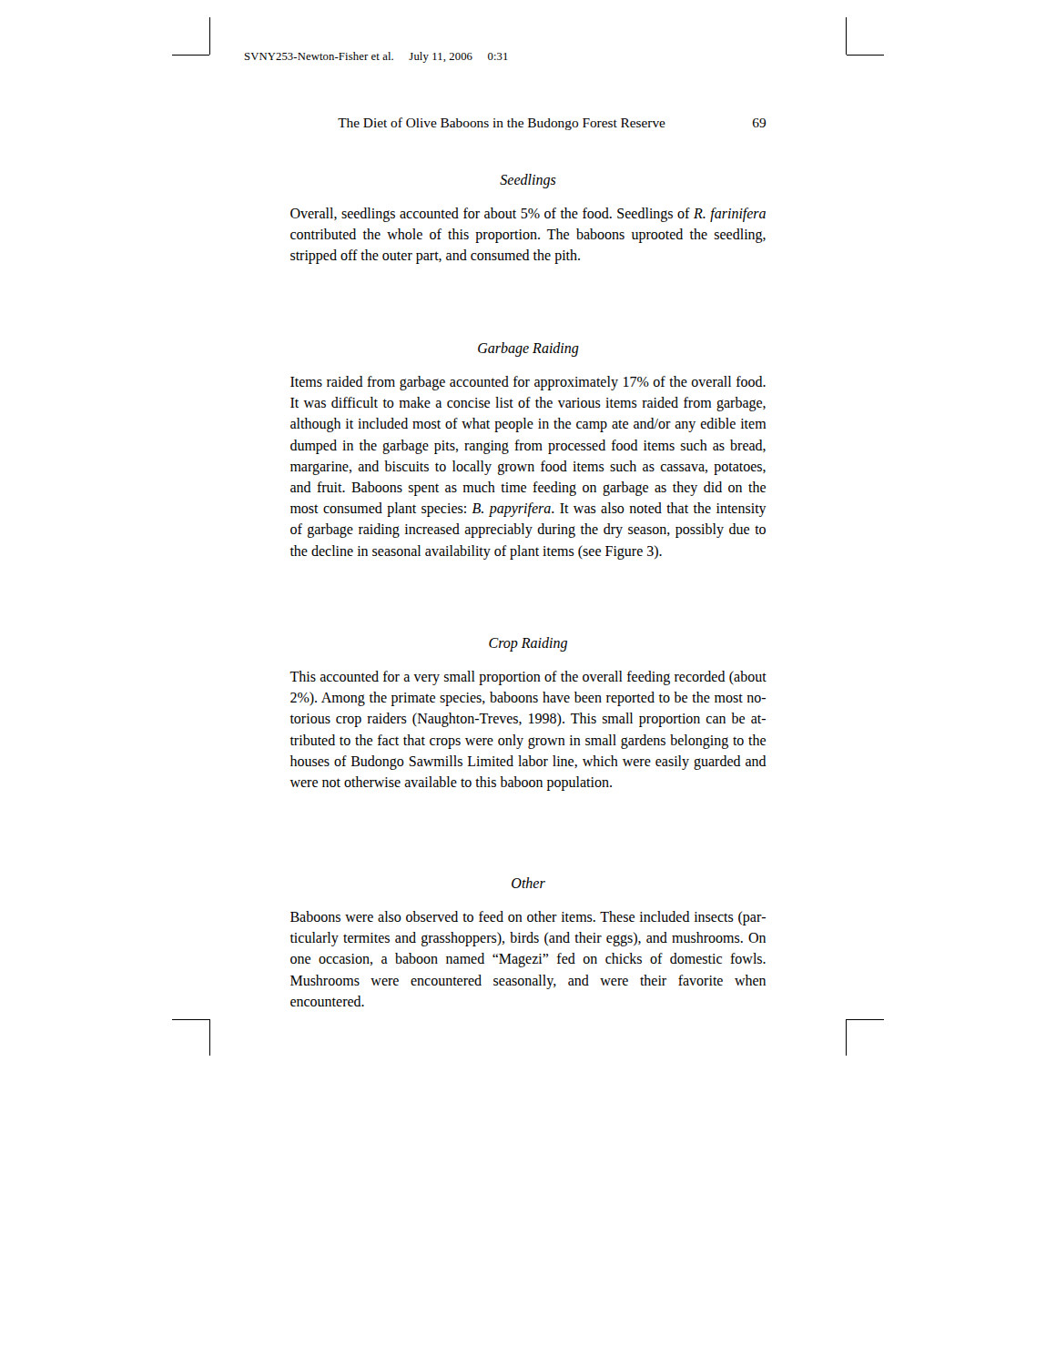SVNY253-Newton-Fisher et al. July 11, 2006 0:31
The Diet of Olive Baboons in the Budongo Forest Reserve 69
Seedlings
Overall, seedlings accounted for about 5% of the food. Seedlings of R. farinifera contributed the whole of this proportion. The baboons uprooted the seedling, stripped off the outer part, and consumed the pith.
Garbage Raiding
Items raided from garbage accounted for approximately 17% of the overall food. It was difficult to make a concise list of the various items raided from garbage, although it included most of what people in the camp ate and/or any edible item dumped in the garbage pits, ranging from processed food items such as bread, margarine, and biscuits to locally grown food items such as cassava, potatoes, and fruit. Baboons spent as much time feeding on garbage as they did on the most consumed plant species: B. papyrifera. It was also noted that the intensity of garbage raiding increased appreciably during the dry season, possibly due to the decline in seasonal availability of plant items (see Figure 3).
Crop Raiding
This accounted for a very small proportion of the overall feeding recorded (about 2%). Among the primate species, baboons have been reported to be the most notorious crop raiders (Naughton-Treves, 1998). This small proportion can be attributed to the fact that crops were only grown in small gardens belonging to the houses of Budongo Sawmills Limited labor line, which were easily guarded and were not otherwise available to this baboon population.
Other
Baboons were also observed to feed on other items. These included insects (particularly termites and grasshoppers), birds (and their eggs), and mushrooms. On one occasion, a baboon named “Magezi” fed on chicks of domestic fowls. Mushrooms were encountered seasonally, and were their favorite when encountered.